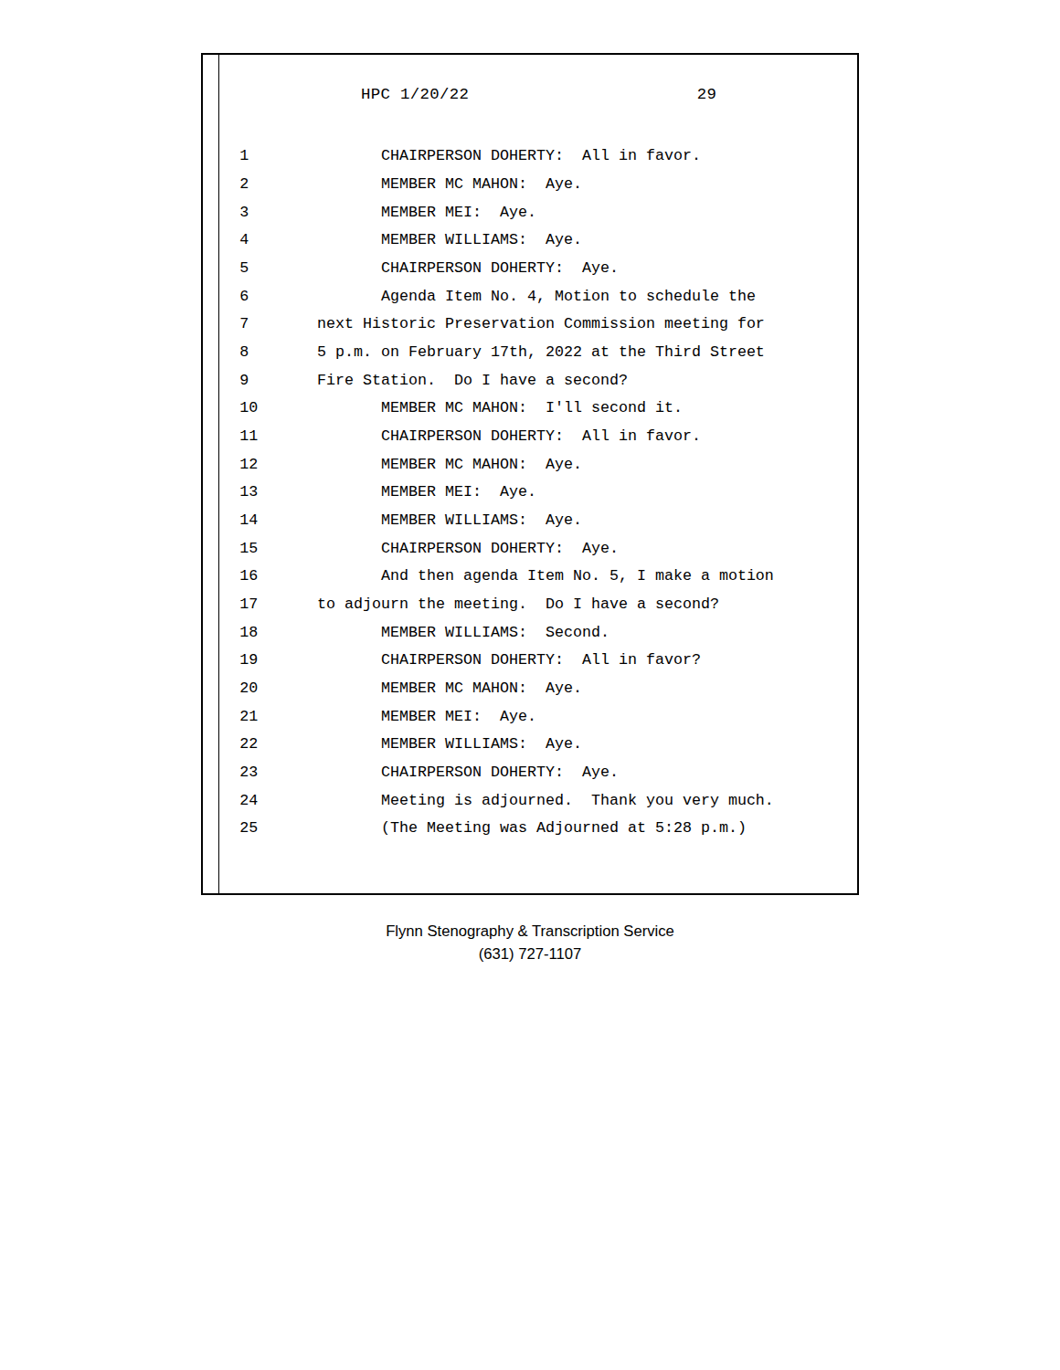HPC 1/20/22 29
| 1 | CHAIRPERSON DOHERTY: All in favor. |
| 2 | MEMBER MC MAHON: Aye. |
| 3 | MEMBER MEI: Aye. |
| 4 | MEMBER WILLIAMS: Aye. |
| 5 | CHAIRPERSON DOHERTY: Aye. |
| 6 | Agenda Item No. 4, Motion to schedule the |
| 7 | next Historic Preservation Commission meeting for |
| 8 | 5 p.m. on February 17th, 2022 at the Third Street |
| 9 | Fire Station. Do I have a second? |
| 10 | MEMBER MC MAHON: I'll second it. |
| 11 | CHAIRPERSON DOHERTY: All in favor. |
| 12 | MEMBER MC MAHON: Aye. |
| 13 | MEMBER MEI: Aye. |
| 14 | MEMBER WILLIAMS: Aye. |
| 15 | CHAIRPERSON DOHERTY: Aye. |
| 16 | And then agenda Item No. 5, I make a motion |
| 17 | to adjourn the meeting. Do I have a second? |
| 18 | MEMBER WILLIAMS: Second. |
| 19 | CHAIRPERSON DOHERTY: All in favor? |
| 20 | MEMBER MC MAHON: Aye. |
| 21 | MEMBER MEI: Aye. |
| 22 | MEMBER WILLIAMS: Aye. |
| 23 | CHAIRPERSON DOHERTY: Aye. |
| 24 | Meeting is adjourned. Thank you very much. |
| 25 | (The Meeting was Adjourned at 5:28 p.m.) |
Flynn Stenography & Transcription Service
(631) 727-1107